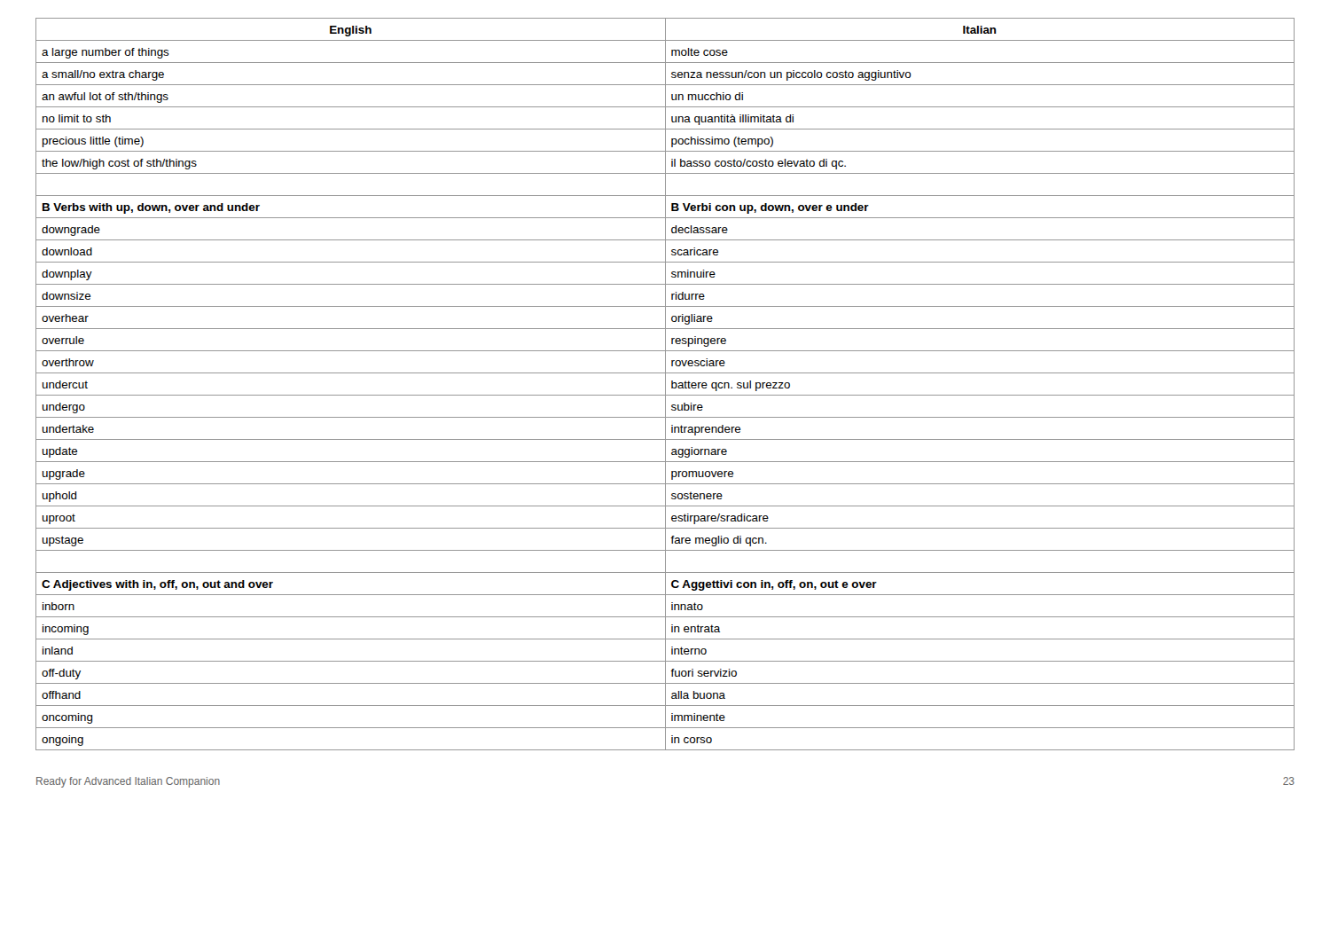| English | Italian |
| --- | --- |
| a large number of things | molte cose |
| a small/no extra charge | senza nessun/con un piccolo costo aggiuntivo |
| an awful lot of sth/things | un mucchio di |
| no limit to sth | una quantità illimitata di |
| precious little (time) | pochissimo (tempo) |
| the low/high cost of sth/things | il basso costo/costo elevato di qc. |
| B Verbs with up, down, over and under | B Verbi con up, down, over e under |
| downgrade | declassare |
| download | scaricare |
| downplay | sminuire |
| downsize | ridurre |
| overhear | origliare |
| overrule | respingere |
| overthrow | rovesciare |
| undercut | battere qcn. sul prezzo |
| undergo | subire |
| undertake | intraprendere |
| update | aggiornare |
| upgrade | promuovere |
| uphold | sostenere |
| uproot | estirpare/sradicare |
| upstage | fare meglio di qcn. |
| C Adjectives with in, off, on, out and over | C Aggettivi con in, off, on, out e over |
| inborn | innato |
| incoming | in entrata |
| inland | interno |
| off-duty | fuori servizio |
| offhand | alla buona |
| oncoming | imminente |
| ongoing | in corso |
Ready for Advanced Italian Companion 23